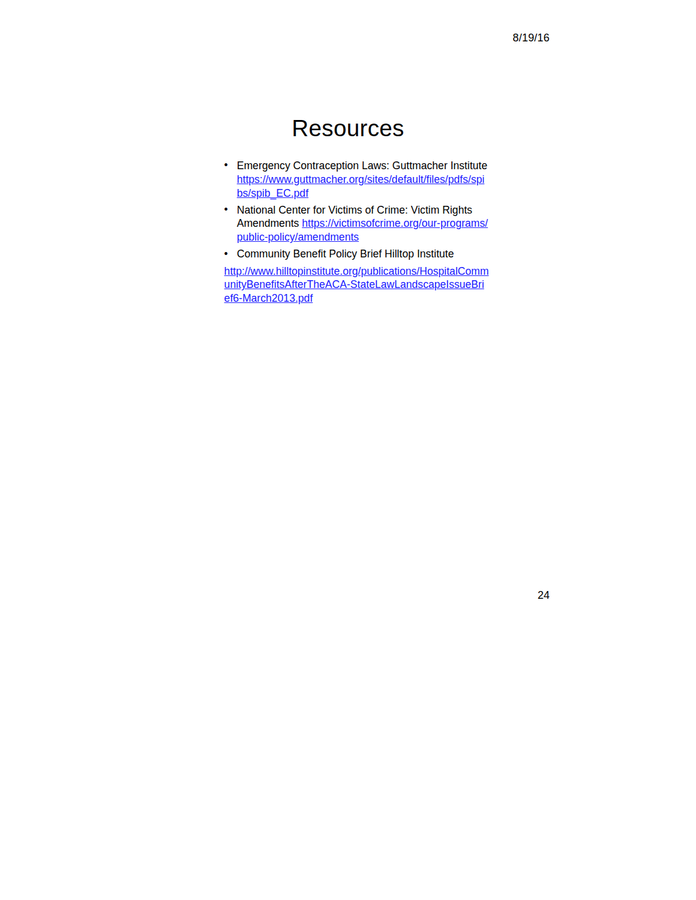8/19/16
Resources
Emergency Contraception Laws: Guttmacher Institute https://www.guttmacher.org/sites/default/files/pdfs/spibs/spib_EC.pdf
National Center for Victims of Crime: Victim Rights Amendments https://victimsofcrime.org/our-programs/public-policy/amendments
Community Benefit Policy Brief Hilltop Institute
http://www.hilltopinstitute.org/publications/HospitalCommunityBenefitsAfterTheACA-StateLawLandscapeIssueBrief6-March2013.pdf
24